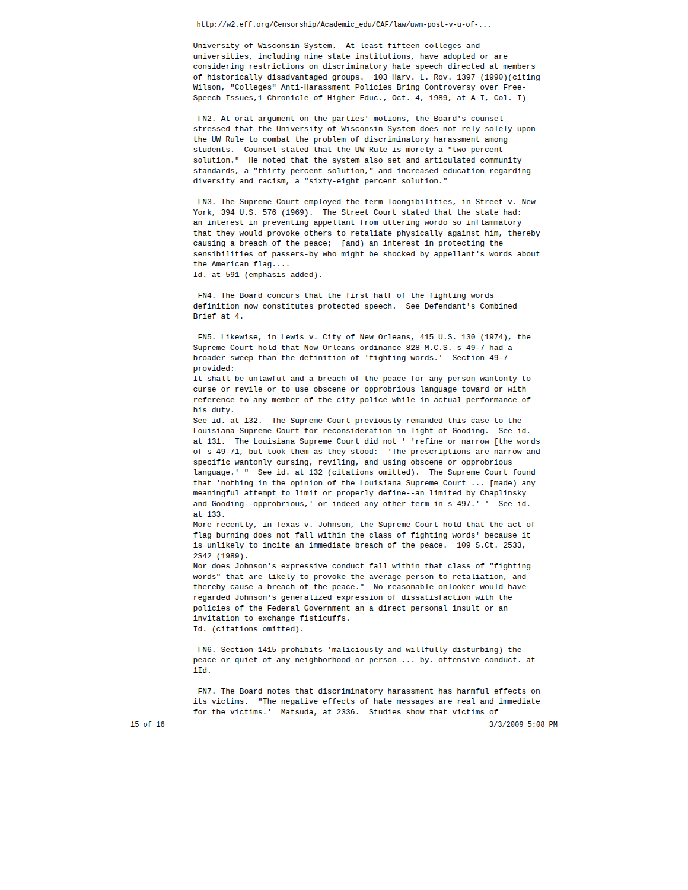http://w2.eff.org/Censorship/Academic_edu/CAF/law/uwm-post-v-u-of-...
University of Wisconsin System.  At least fifteen colleges and
universities, including nine state institutions, have adopted or are
considering restrictions on discriminatory hate speech directed at members
of historically disadvantaged groups.  103 Harv. L. Rov. 1397 (1990)(citing
Wilson, "Colleges" Anti-Harassment Policies Bring Controversy over Free-
Speech Issues,1 Chronicle of Higher Educ., Oct. 4, 1989, at A I, Col. I)

 FN2. At oral argument on the parties' motions, the Board's counsel
stressed that the University of Wisconsin System does not rely solely upon
the UW Rule to combat the problem of discriminatory harassment among
students.  Counsel stated that the UW Rule is morely a "two percent
solution."  He noted that the system also set and articulated community
standards, a "thirty percent solution," and increased education regarding
diversity and racism, a "sixty-eight percent solution."

 FN3. The Supreme Court employed the term loongibilities, in Street v. New
York, 394 U.S. 576 (1969).  The Street Court stated that the state had:
an interest in preventing appellant from uttering wordo so inflammatory
that they would provoke others to retaliate physically against him, thereby
causing a breach of the peace;  [and) an interest in protecting the
sensibilities of passers-by who might be shocked by appellant's words about
the American flag....
Id. at 591 (emphasis added).

 FN4. The Board concurs that the first half of the fighting words
definition now constitutes protected speech.  See Defendant's Combined
Brief at 4.

 FN5. Likewise, in Lewis v. City of New Orleans, 415 U.S. 130 (1974), the
Supreme Court hold that Now Orleans ordinance 828 M.C.S. s 49-7 had a
broader sweep than the definition of 'fighting words.'  Section 49-7
provided:
It shall be unlawful and a breach of the peace for any person wantonly to
curse or revile or to use obscene or opprobrious language toward or with
reference to any member of the city police while in actual performance of
his duty.
See id. at 132.  The Supreme Court previously remanded this case to the
Louisiana Supreme Court for reconsideration in light of Gooding.  See id.
at 131.  The Louisiana Supreme Court did not ' 'refine or narrow [the words
of s 49-71, but took them as they stood:  'The prescriptions are narrow and
specific wantonly cursing, reviling, and using obscene or opprobrious
language.' "  See id. at 132 (citations omitted).  The Supreme Court found
that 'nothing in the opinion of the Louisiana Supreme Court ... [made) any
meaningful attempt to limit or properly define--an limited by Chaplinsky
and Gooding--opprobrious,' or indeed any other term in s 497.' '  See id.
at 133.
More recently, in Texas v. Johnson, the Supreme Court hold that the act of
flag burning does not fall within the class of fighting words' because it
is unlikely to incite an immediate breach of the peace.  109 S.Ct. 2533,
2S42 (1989).
Nor does Johnson's expressive conduct fall within that class of "fighting
words" that are likely to provoke the average person to retaliation, and
thereby cause a breach of the peace."  No reasonable onlooker would have
regarded Johnson's generalized expression of dissatisfaction with the
policies of the Federal Government an a direct personal insult or an
invitation to exchange fisticuffs.
Id. (citations omitted).

 FN6. Section 1415 prohibits 'maliciously and willfully disturbing) the
peace or quiet of any neighborhood or person ... by. offensive conduct. at
1Id.

 FN7. The Board notes that discriminatory harassment has harmful effects on
its victims.  "The negative effects of hate messages are real and immediate
for the victims.'  Matsuda, at 2336.  Studies show that victims of
15 of 16 3/3/2009 5:08 PM